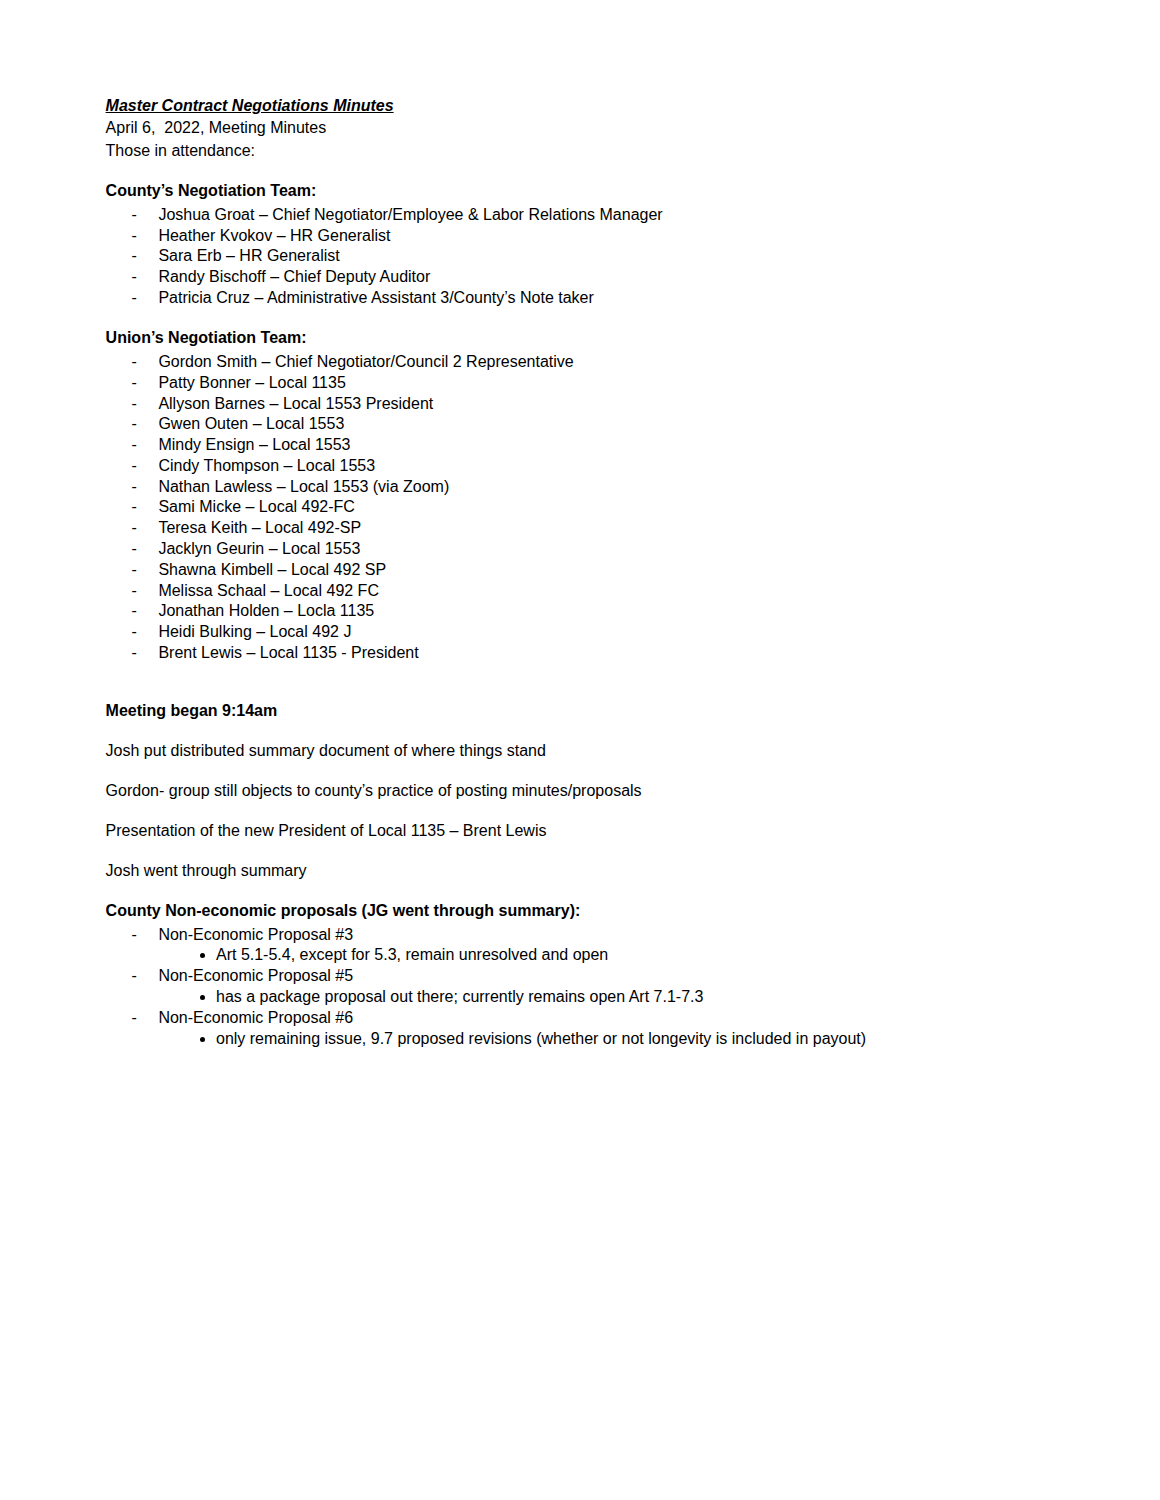Master Contract Negotiations Minutes
April 6, 2022, Meeting Minutes
Those in attendance:
County’s Negotiation Team:
Joshua Groat – Chief Negotiator/Employee & Labor Relations Manager
Heather Kvokov – HR Generalist
Sara Erb – HR Generalist
Randy Bischoff – Chief Deputy Auditor
Patricia Cruz – Administrative Assistant 3/County’s Note taker
Union’s Negotiation Team:
Gordon Smith – Chief Negotiator/Council 2 Representative
Patty Bonner – Local 1135
Allyson Barnes – Local 1553 President
Gwen Outen – Local 1553
Mindy Ensign – Local 1553
Cindy Thompson – Local 1553
Nathan Lawless – Local 1553 (via Zoom)
Sami Micke – Local 492-FC
Teresa Keith – Local 492-SP
Jacklyn Geurin – Local 1553
Shawna Kimbell – Local 492 SP
Melissa Schaal – Local 492 FC
Jonathan Holden – Locla 1135
Heidi Bulking – Local 492 J
Brent Lewis – Local 1135 - President
Meeting began 9:14am
Josh put distributed summary document of where things stand
Gordon- group still objects to county’s practice of posting minutes/proposals
Presentation of the new President of Local 1135 – Brent Lewis
Josh went through summary
County Non-economic proposals (JG went through summary):
Non-Economic Proposal #3
Art 5.1-5.4, except for 5.3, remain unresolved and open
Non-Economic Proposal #5
has a package proposal out there; currently remains open Art 7.1-7.3
Non-Economic Proposal #6
only remaining issue, 9.7 proposed revisions (whether or not longevity is included in payout)